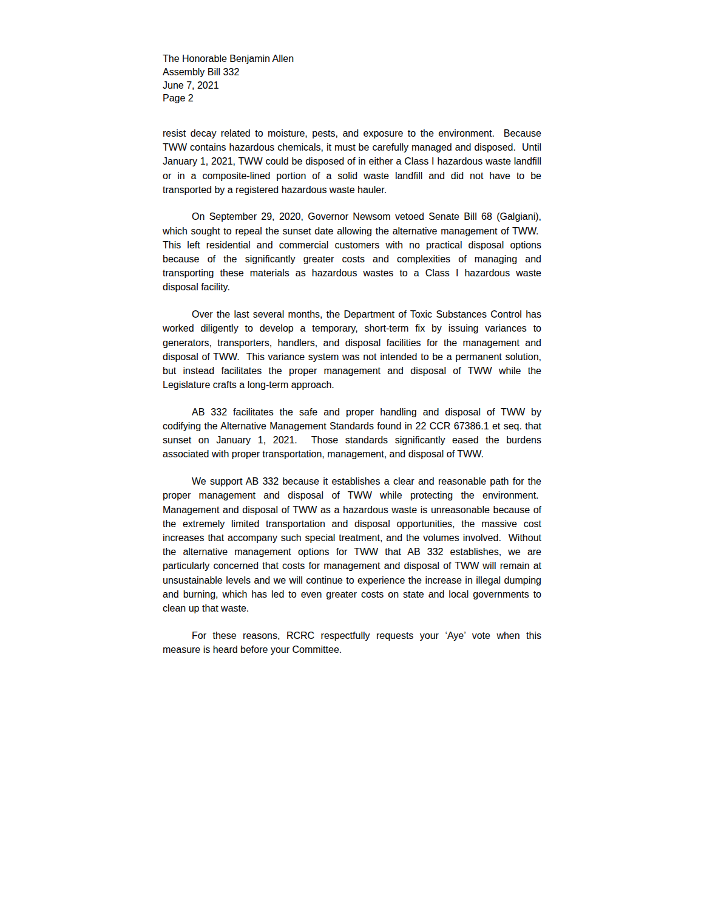The Honorable Benjamin Allen
Assembly Bill 332
June 7, 2021
Page 2
resist decay related to moisture, pests, and exposure to the environment. Because TWW contains hazardous chemicals, it must be carefully managed and disposed. Until January 1, 2021, TWW could be disposed of in either a Class I hazardous waste landfill or in a composite-lined portion of a solid waste landfill and did not have to be transported by a registered hazardous waste hauler.
On September 29, 2020, Governor Newsom vetoed Senate Bill 68 (Galgiani), which sought to repeal the sunset date allowing the alternative management of TWW. This left residential and commercial customers with no practical disposal options because of the significantly greater costs and complexities of managing and transporting these materials as hazardous wastes to a Class I hazardous waste disposal facility.
Over the last several months, the Department of Toxic Substances Control has worked diligently to develop a temporary, short-term fix by issuing variances to generators, transporters, handlers, and disposal facilities for the management and disposal of TWW. This variance system was not intended to be a permanent solution, but instead facilitates the proper management and disposal of TWW while the Legislature crafts a long-term approach.
AB 332 facilitates the safe and proper handling and disposal of TWW by codifying the Alternative Management Standards found in 22 CCR 67386.1 et seq. that sunset on January 1, 2021. Those standards significantly eased the burdens associated with proper transportation, management, and disposal of TWW.
We support AB 332 because it establishes a clear and reasonable path for the proper management and disposal of TWW while protecting the environment. Management and disposal of TWW as a hazardous waste is unreasonable because of the extremely limited transportation and disposal opportunities, the massive cost increases that accompany such special treatment, and the volumes involved. Without the alternative management options for TWW that AB 332 establishes, we are particularly concerned that costs for management and disposal of TWW will remain at unsustainable levels and we will continue to experience the increase in illegal dumping and burning, which has led to even greater costs on state and local governments to clean up that waste.
For these reasons, RCRC respectfully requests your ‘Aye’ vote when this measure is heard before your Committee.